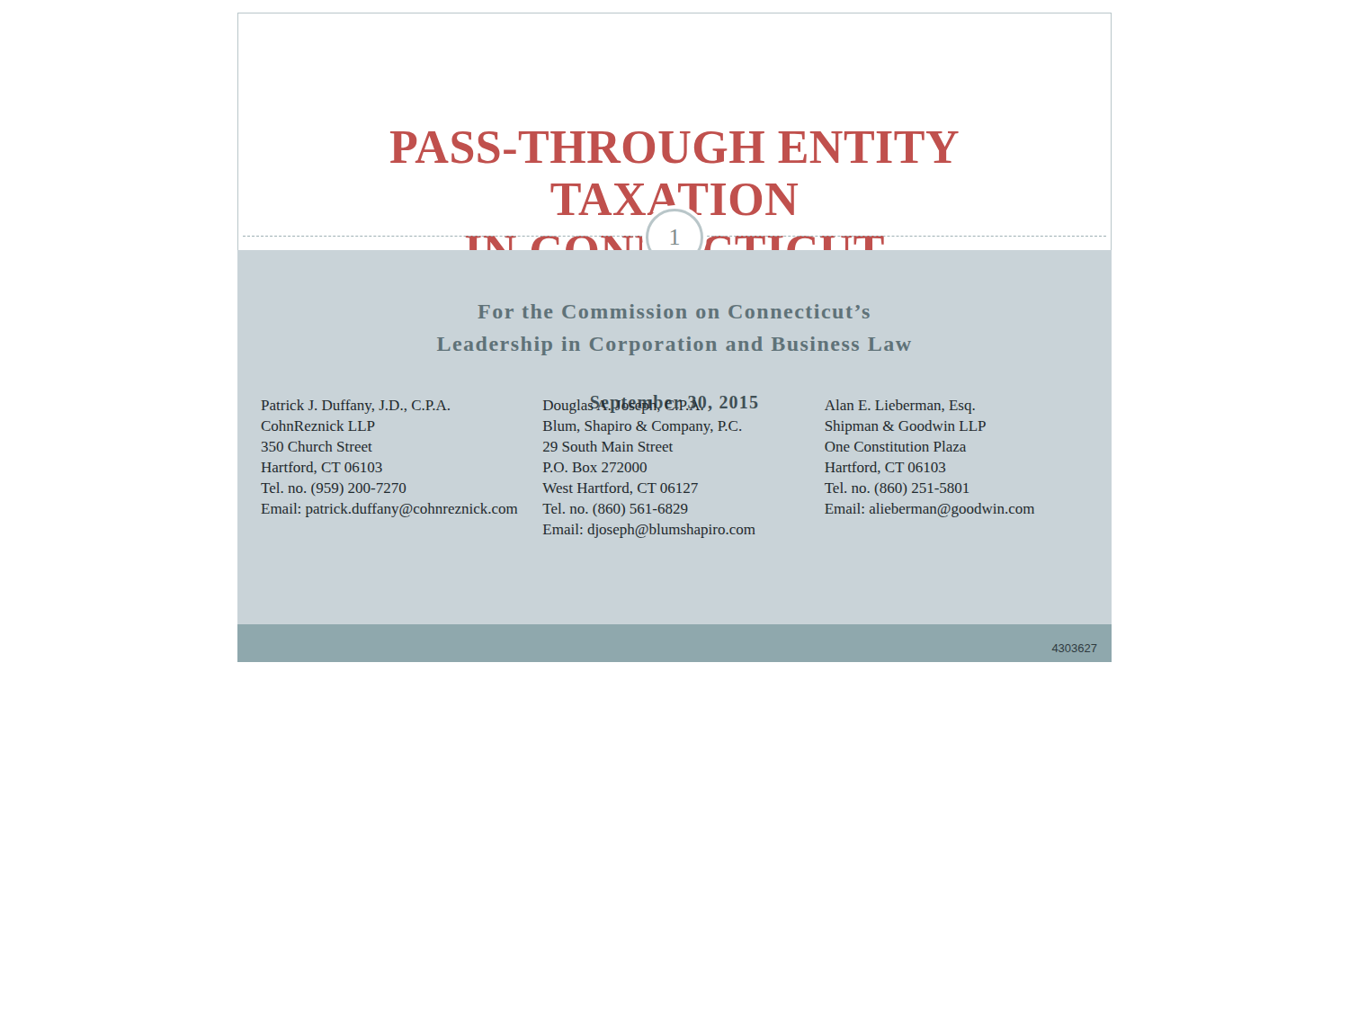PASS-THROUGH ENTITY TAXATION
IN CONNECTICUT
1
For the Commission on Connecticut’s
Leadership in Corporation and Business Law
September 30, 2015
Patrick J. Duffany, J.D., C.P.A.
CohnReznick LLP
350 Church Street
Hartford, CT 06103
Tel. no. (959) 200-7270
Email: patrick.duffany@cohnreznick.com
Douglas A. Joseph, C.P.A.
Blum, Shapiro & Company, P.C.
29 South Main Street
P.O. Box 272000
West Hartford, CT 06127
Tel. no. (860) 561-6829
Email: djoseph@blumshapiro.com
Alan E. Lieberman, Esq.
Shipman & Goodwin LLP
One Constitution Plaza
Hartford, CT 06103
Tel. no. (860) 251-5801
Email: alieberman@goodwin.com
4303627